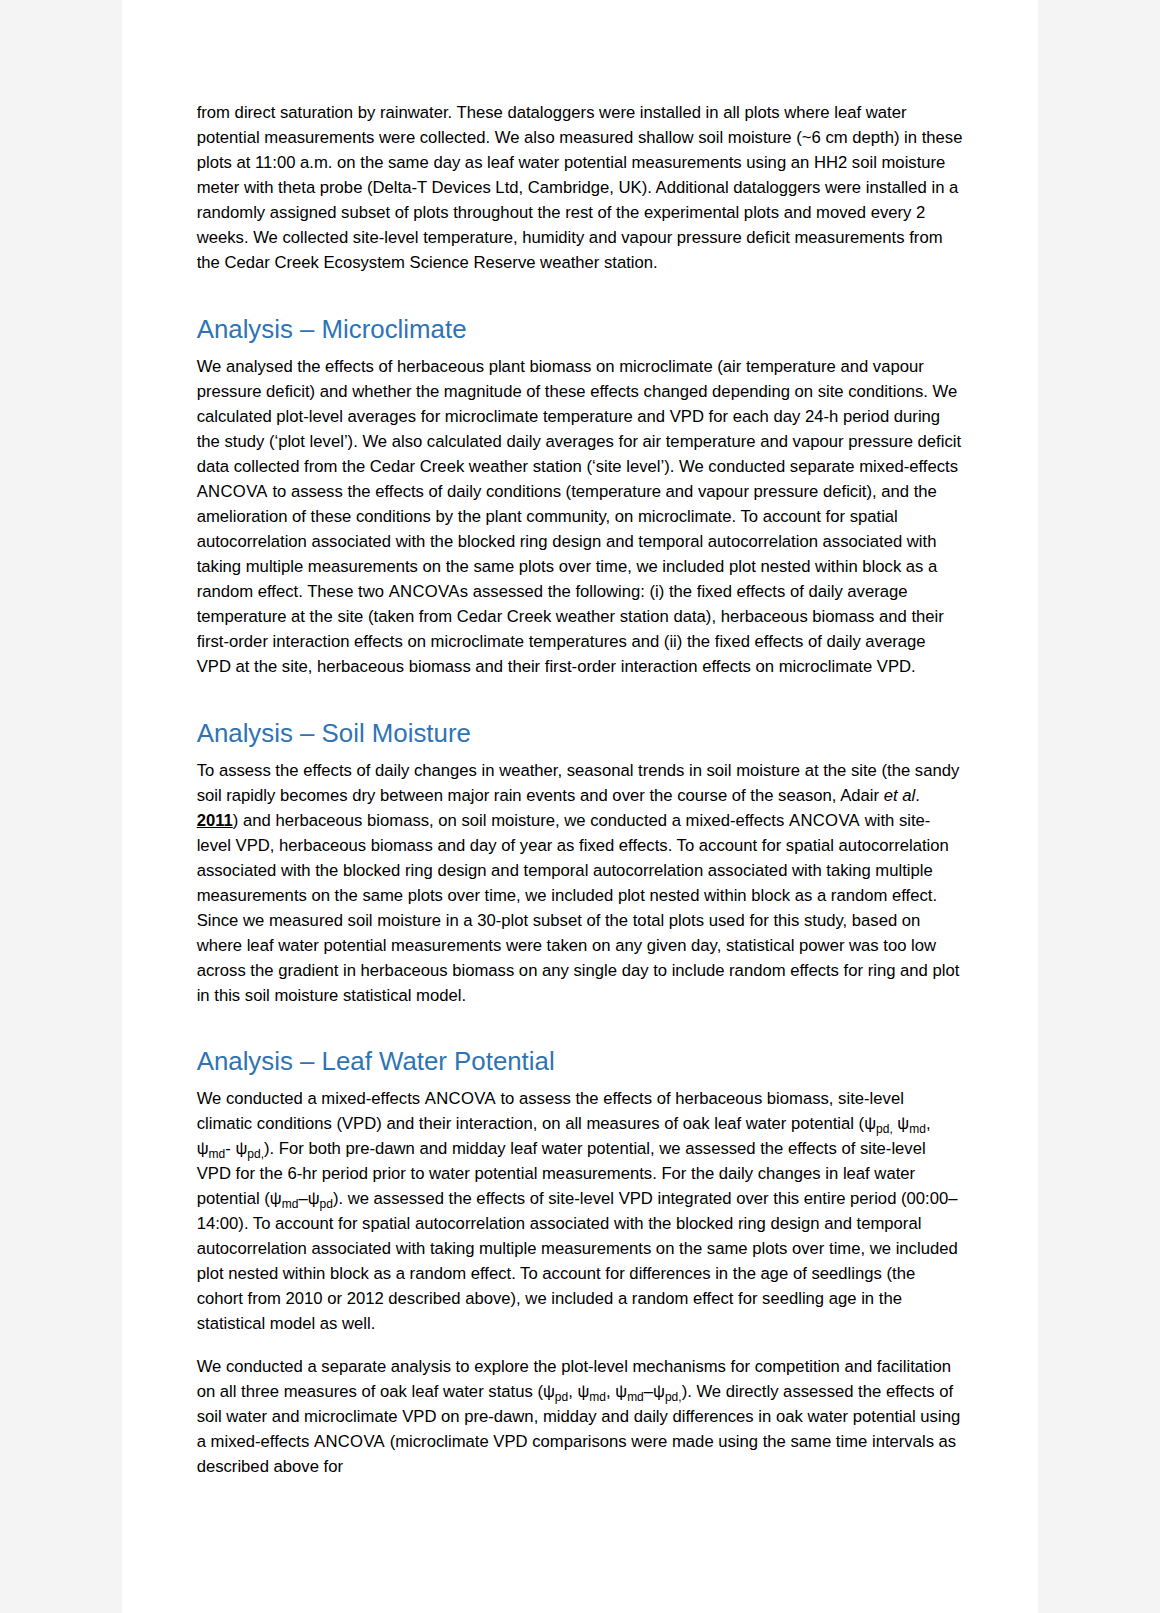from direct saturation by rainwater. These dataloggers were installed in all plots where leaf water potential measurements were collected. We also measured shallow soil moisture (~6 cm depth) in these plots at 11:00 a.m. on the same day as leaf water potential measurements using an HH2 soil moisture meter with theta probe (Delta-T Devices Ltd, Cambridge, UK). Additional dataloggers were installed in a randomly assigned subset of plots throughout the rest of the experimental plots and moved every 2 weeks. We collected site-level temperature, humidity and vapour pressure deficit measurements from the Cedar Creek Ecosystem Science Reserve weather station.
Analysis – Microclimate
We analysed the effects of herbaceous plant biomass on microclimate (air temperature and vapour pressure deficit) and whether the magnitude of these effects changed depending on site conditions. We calculated plot-level averages for microclimate temperature and VPD for each day 24-h period during the study (‘plot level’). We also calculated daily averages for air temperature and vapour pressure deficit data collected from the Cedar Creek weather station (‘site level’). We conducted separate mixed-effects ANCOVA to assess the effects of daily conditions (temperature and vapour pressure deficit), and the amelioration of these conditions by the plant community, on microclimate. To account for spatial autocorrelation associated with the blocked ring design and temporal autocorrelation associated with taking multiple measurements on the same plots over time, we included plot nested within block as a random effect. These two ANCOVAs assessed the following: (i) the fixed effects of daily average temperature at the site (taken from Cedar Creek weather station data), herbaceous biomass and their first-order interaction effects on microclimate temperatures and (ii) the fixed effects of daily average VPD at the site, herbaceous biomass and their first-order interaction effects on microclimate VPD.
Analysis – Soil Moisture
To assess the effects of daily changes in weather, seasonal trends in soil moisture at the site (the sandy soil rapidly becomes dry between major rain events and over the course of the season, Adair et al. 2011) and herbaceous biomass, on soil moisture, we conducted a mixed-effects ANCOVA with site-level VPD, herbaceous biomass and day of year as fixed effects. To account for spatial autocorrelation associated with the blocked ring design and temporal autocorrelation associated with taking multiple measurements on the same plots over time, we included plot nested within block as a random effect. Since we measured soil moisture in a 30-plot subset of the total plots used for this study, based on where leaf water potential measurements were taken on any given day, statistical power was too low across the gradient in herbaceous biomass on any single day to include random effects for ring and plot in this soil moisture statistical model.
Analysis – Leaf Water Potential
We conducted a mixed-effects ANCOVA to assess the effects of herbaceous biomass, site-level climatic conditions (VPD) and their interaction, on all measures of oak leaf water potential (ψpd, ψmd, ψmd- ψpd,). For both pre-dawn and midday leaf water potential, we assessed the effects of site-level VPD for the 6-hr period prior to water potential measurements. For the daily changes in leaf water potential (ψmd–ψpd). we assessed the effects of site-level VPD integrated over this entire period (00:00–14:00). To account for spatial autocorrelation associated with the blocked ring design and temporal autocorrelation associated with taking multiple measurements on the same plots over time, we included plot nested within block as a random effect. To account for differences in the age of seedlings (the cohort from 2010 or 2012 described above), we included a random effect for seedling age in the statistical model as well.
We conducted a separate analysis to explore the plot-level mechanisms for competition and facilitation on all three measures of oak leaf water status (ψpd, ψmd, ψmd–ψpd,). We directly assessed the effects of soil water and microclimate VPD on pre-dawn, midday and daily differences in oak water potential using a mixed-effects ANCOVA (microclimate VPD comparisons were made using the same time intervals as described above for